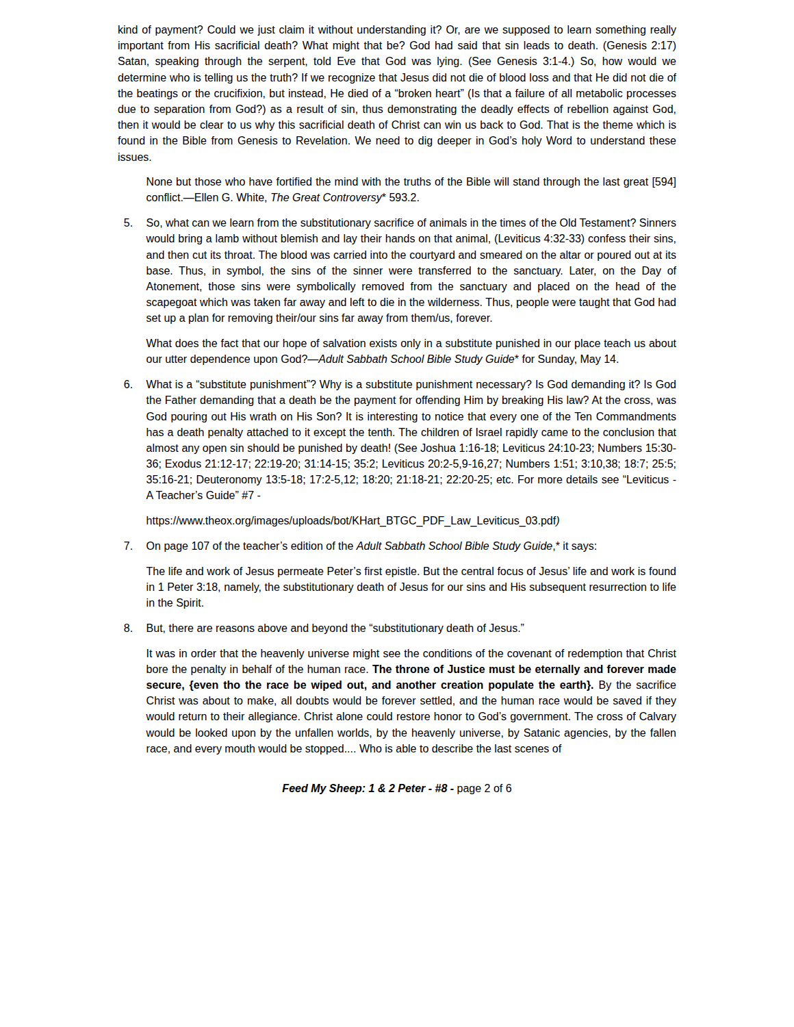kind of payment? Could we just claim it without understanding it? Or, are we supposed to learn something really important from His sacrificial death? What might that be? God had said that sin leads to death. (Genesis 2:17) Satan, speaking through the serpent, told Eve that God was lying. (See Genesis 3:1-4.) So, how would we determine who is telling us the truth? If we recognize that Jesus did not die of blood loss and that He did not die of the beatings or the crucifixion, but instead, He died of a “broken heart” (Is that a failure of all metabolic processes due to separation from God?) as a result of sin, thus demonstrating the deadly effects of rebellion against God, then it would be clear to us why this sacrificial death of Christ can win us back to God. That is the theme which is found in the Bible from Genesis to Revelation. We need to dig deeper in God’s holy Word to understand these issues.
None but those who have fortified the mind with the truths of the Bible will stand through the last great [594] conflict.—Ellen G. White, The Great Controversy* 593.2.
So, what can we learn from the substitutionary sacrifice of animals in the times of the Old Testament? Sinners would bring a lamb without blemish and lay their hands on that animal, (Leviticus 4:32-33) confess their sins, and then cut its throat. The blood was carried into the courtyard and smeared on the altar or poured out at its base. Thus, in symbol, the sins of the sinner were transferred to the sanctuary. Later, on the Day of Atonement, those sins were symbolically removed from the sanctuary and placed on the head of the scapegoat which was taken far away and left to die in the wilderness. Thus, people were taught that God had set up a plan for removing their/our sins far away from them/us, forever.
What does the fact that our hope of salvation exists only in a substitute punished in our place teach us about our utter dependence upon God?—Adult Sabbath School Bible Study Guide* for Sunday, May 14.
What is a “substitute punishment”? Why is a substitute punishment necessary? Is God demanding it? Is God the Father demanding that a death be the payment for offending Him by breaking His law? At the cross, was God pouring out His wrath on His Son? It is interesting to notice that every one of the Ten Commandments has a death penalty attached to it except the tenth. The children of Israel rapidly came to the conclusion that almost any open sin should be punished by death! (See Joshua 1:16-18; Leviticus 24:10-23; Numbers 15:30-36; Exodus 21:12-17; 22:19-20; 31:14-15; 35:2; Leviticus 20:2-5,9-16,27; Numbers 1:51; 3:10,38; 18:7; 25:5; 35:16-21; Deuteronomy 13:5-18; 17:2-5,12; 18:20; 21:18-21; 22:20-25; etc. For more details see “Leviticus - A Teacher’s Guide” #7 -
https://www.theox.org/images/uploads/bot/KHart_BTGC_PDF_Law_Leviticus_03.pdf)
On page 107 of the teacher’s edition of the Adult Sabbath School Bible Study Guide,* it says:
The life and work of Jesus permeate Peter’s first epistle. But the central focus of Jesus’ life and work is found in 1 Peter 3:18, namely, the substitutionary death of Jesus for our sins and His subsequent resurrection to life in the Spirit.
But, there are reasons above and beyond the “substitutionary death of Jesus.”
It was in order that the heavenly universe might see the conditions of the covenant of redemption that Christ bore the penalty in behalf of the human race. The throne of Justice must be eternally and forever made secure, {even tho the race be wiped out, and another creation populate the earth}. By the sacrifice Christ was about to make, all doubts would be forever settled, and the human race would be saved if they would return to their allegiance. Christ alone could restore honor to God’s government. The cross of Calvary would be looked upon by the unfallen worlds, by the heavenly universe, by Satanic agencies, by the fallen race, and every mouth would be stopped.... Who is able to describe the last scenes of
Feed My Sheep: 1 & 2 Peter - #8 - page 2 of 6